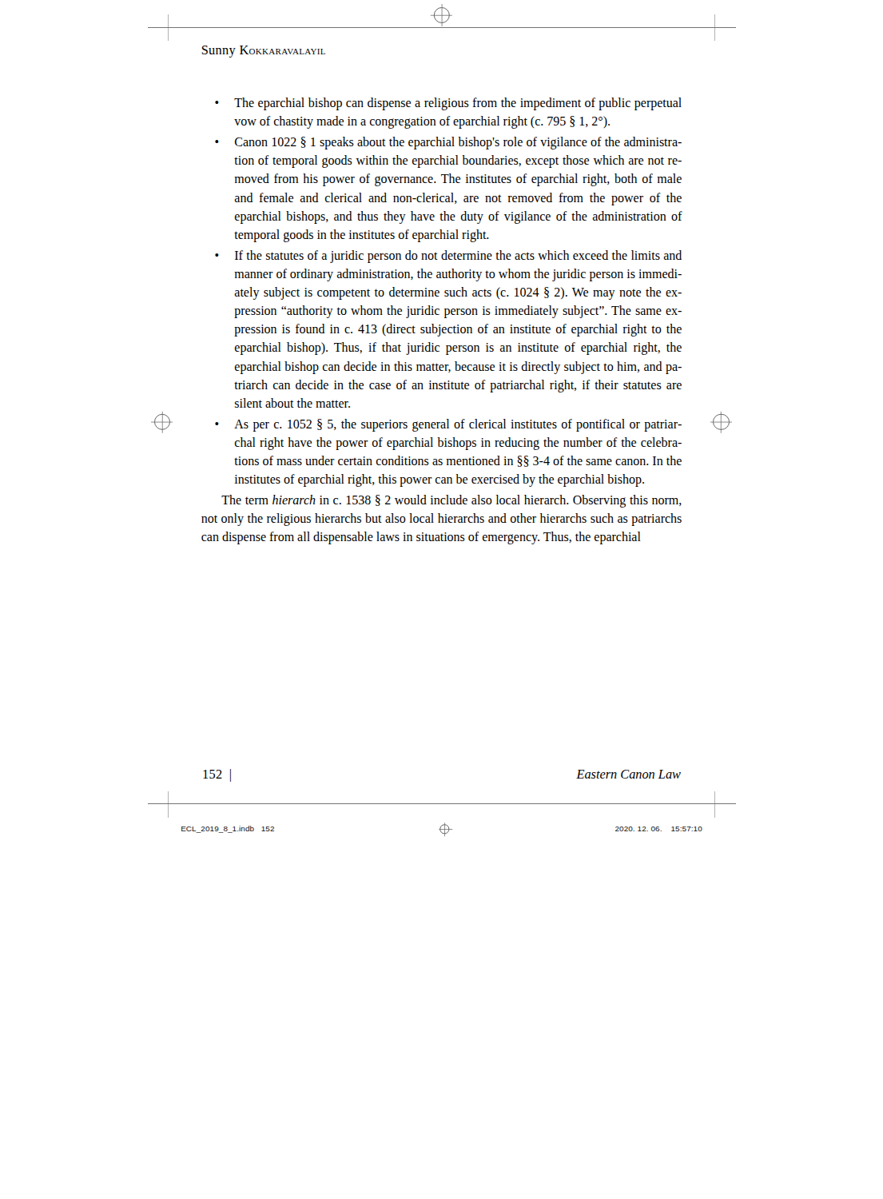Sunny Kokkaravalayil
The eparchial bishop can dispense a religious from the impediment of public perpetual vow of chastity made in a congregation of eparchial right (c. 795 § 1, 2°).
Canon 1022 § 1 speaks about the eparchial bishop's role of vigilance of the administration of temporal goods within the eparchial boundaries, except those which are not removed from his power of governance. The institutes of eparchial right, both of male and female and clerical and non-clerical, are not removed from the power of the eparchial bishops, and thus they have the duty of vigilance of the administration of temporal goods in the institutes of eparchial right.
If the statutes of a juridic person do not determine the acts which exceed the limits and manner of ordinary administration, the authority to whom the juridic person is immediately subject is competent to determine such acts (c. 1024 § 2). We may note the expression “authority to whom the juridic person is immediately subject”. The same expression is found in c. 413 (direct subjection of an institute of eparchial right to the eparchial bishop). Thus, if that juridic person is an institute of eparchial right, the eparchial bishop can decide in this matter, because it is directly subject to him, and patriarch can decide in the case of an institute of patriarchal right, if their statutes are silent about the matter.
As per c. 1052 § 5, the superiors general of clerical institutes of pontifical or patriarchal right have the power of eparchial bishops in reducing the number of the celebrations of mass under certain conditions as mentioned in §§ 3-4 of the same canon. In the institutes of eparchial right, this power can be exercised by the eparchial bishop.
The term hierarch in c. 1538 § 2 would include also local hierarch. Observing this norm, not only the religious hierarchs but also local hierarchs and other hierarchs such as patriarchs can dispense from all dispensable laws in situations of emergency. Thus, the eparchial
152|
Eastern Canon Law
ECL_2019_8_1.indb 152
2020. 12. 06. 15:57:10